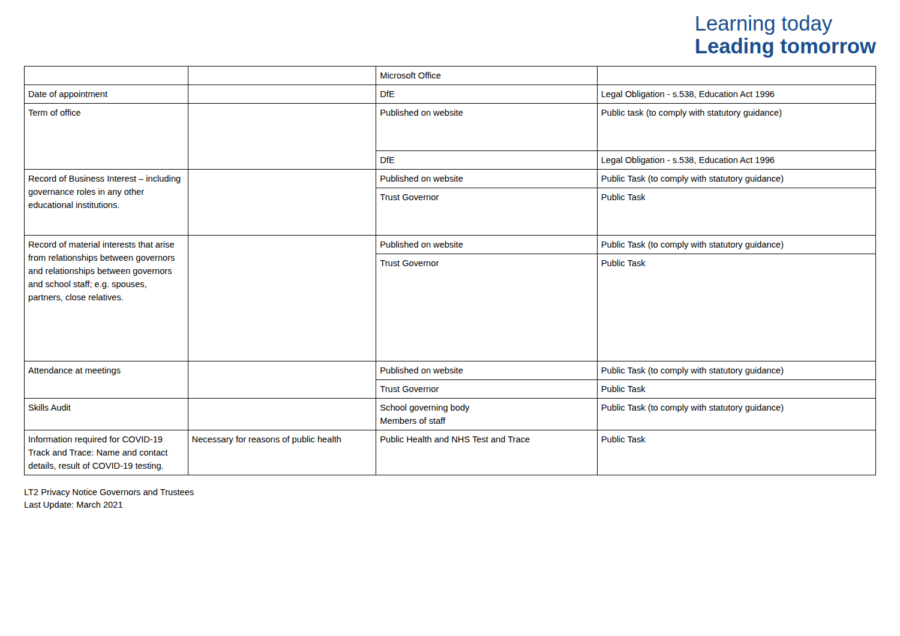Learning today
Leading tomorrow
| | | Microsoft Office | |
| Date of appointment | | DfE | Legal Obligation - s.538, Education Act 1996 |
| Term of office | | Published on website | Public task (to comply with statutory guidance) |
| DfE | Legal Obligation - s.538, Education Act 1996 |
| Record of Business Interest – including governance roles in any other educational institutions. | | Published on website | Public Task (to comply with statutory guidance) |
| Trust Governor | Public Task |
| Record of material interests that arise from relationships between governors and relationships between governors and school staff; e.g. spouses, partners, close relatives. | | Published on website | Public Task (to comply with statutory guidance) |
| Trust Governor | Public Task |
| Attendance at meetings | | Published on website | Public Task (to comply with statutory guidance) |
| Trust Governor | Public Task |
| Skills Audit | | School governing body Members of staff | Public Task (to comply with statutory guidance) |
| Information required for COVID-19 Track and Trace: Name and contact details, result of COVID-19 testing. | Necessary for reasons of public health | Public Health and NHS Test and Trace | Public Task |
LT2 Privacy Notice Governors and Trustees
Last Update: March 2021